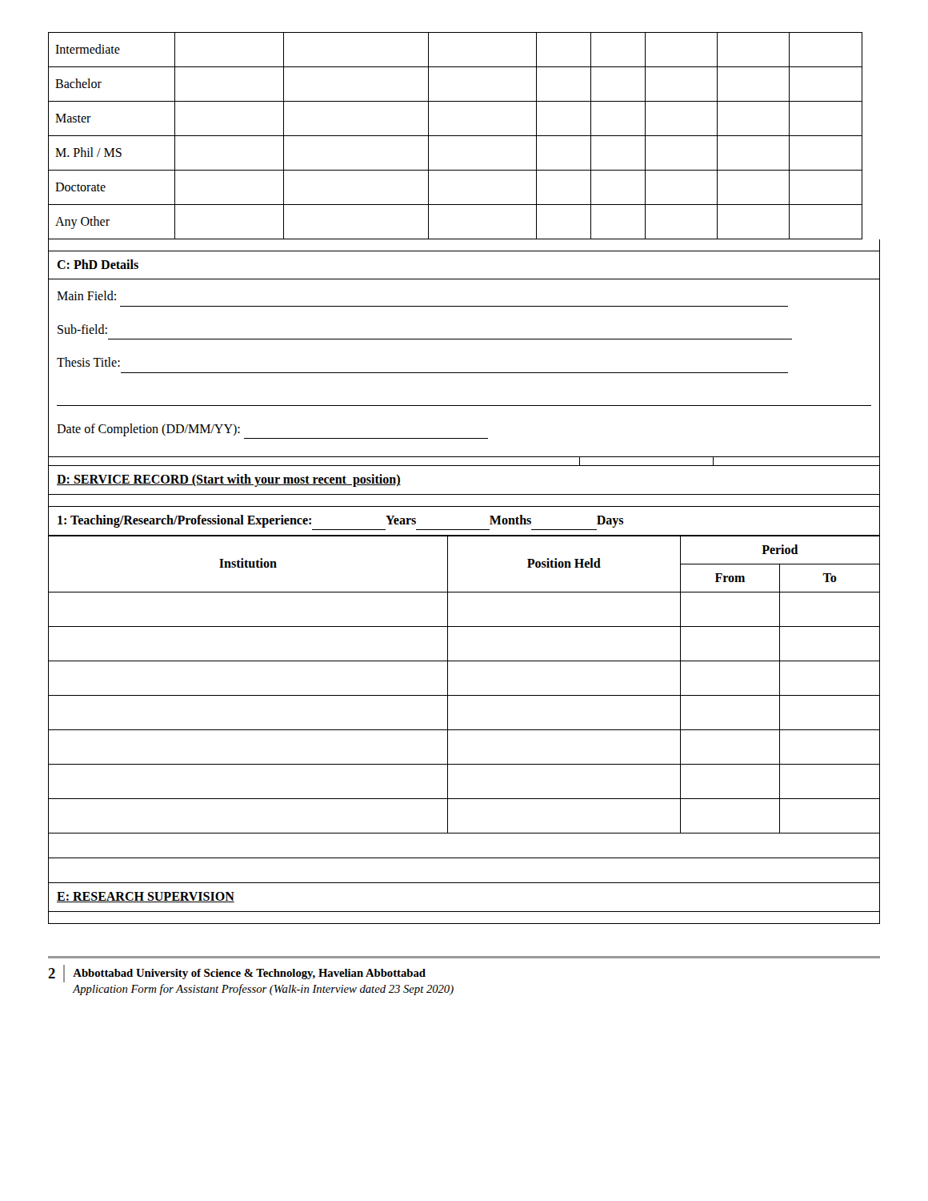| Intermediate | | | | | | | | | |
| Bachelor | | | | | | | | | |
| Master | | | | | | | | | |
| M. Phil / MS | | | | | | | | | |
| Doctorate | | | | | | | | | |
| Any Other | | | | | | | | | |
C: PhD Details
Main Field:
Sub-field:
Thesis Title:
Date of Completion (DD/MM/YY):
D: SERVICE RECORD (Start with your most recent position)
1: Teaching/Research/Professional Experience: Years Months Days
| Institution | Position Held | Period |
| --- | --- | --- |
| From | To |
E: RESEARCH SUPERVISION
2
Abbottabad University of Science & Technology, Havelian Abbottabad
Application Form for Assistant Professor (Walk-in Interview dated 23 Sept 2020)